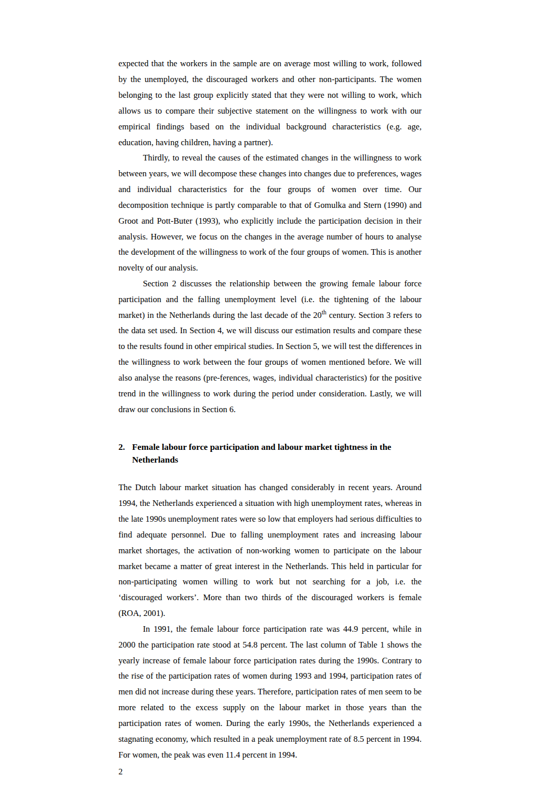expected that the workers in the sample are on average most willing to work, followed by the unemployed, the discouraged workers and other non-participants. The women belonging to the last group explicitly stated that they were not willing to work, which allows us to compare their subjective statement on the willingness to work with our empirical findings based on the individual background characteristics (e.g. age, education, having children, having a partner).
Thirdly, to reveal the causes of the estimated changes in the willingness to work between years, we will decompose these changes into changes due to preferences, wages and individual characteristics for the four groups of women over time. Our decomposition technique is partly comparable to that of Gomulka and Stern (1990) and Groot and Pott-Buter (1993), who explicitly include the participation decision in their analysis. However, we focus on the changes in the average number of hours to analyse the development of the willingness to work of the four groups of women. This is another novelty of our analysis.
Section 2 discusses the relationship between the growing female labour force participation and the falling unemployment level (i.e. the tightening of the labour market) in the Netherlands during the last decade of the 20th century. Section 3 refers to the data set used. In Section 4, we will discuss our estimation results and compare these to the results found in other empirical studies. In Section 5, we will test the differences in the willingness to work between the four groups of women mentioned before. We will also analyse the reasons (pre-ferences, wages, individual characteristics) for the positive trend in the willingness to work during the period under consideration. Lastly, we will draw our conclusions in Section 6.
2. Female labour force participation and labour market tightness in the Netherlands
The Dutch labour market situation has changed considerably in recent years. Around 1994, the Netherlands experienced a situation with high unemployment rates, whereas in the late 1990s unemployment rates were so low that employers had serious difficulties to find adequate personnel. Due to falling unemployment rates and increasing labour market shortages, the activation of non-working women to participate on the labour market became a matter of great interest in the Netherlands. This held in particular for non-participating women willing to work but not searching for a job, i.e. the ‘discouraged workers’. More than two thirds of the discouraged workers is female (ROA, 2001).
In 1991, the female labour force participation rate was 44.9 percent, while in 2000 the participation rate stood at 54.8 percent. The last column of Table 1 shows the yearly increase of female labour force participation rates during the 1990s. Contrary to the rise of the participation rates of women during 1993 and 1994, participation rates of men did not increase during these years. Therefore, participation rates of men seem to be more related to the excess supply on the labour market in those years than the participation rates of women. During the early 1990s, the Netherlands experienced a stagnating economy, which resulted in a peak unemployment rate of 8.5 percent in 1994. For women, the peak was even 11.4 percent in 1994.
2